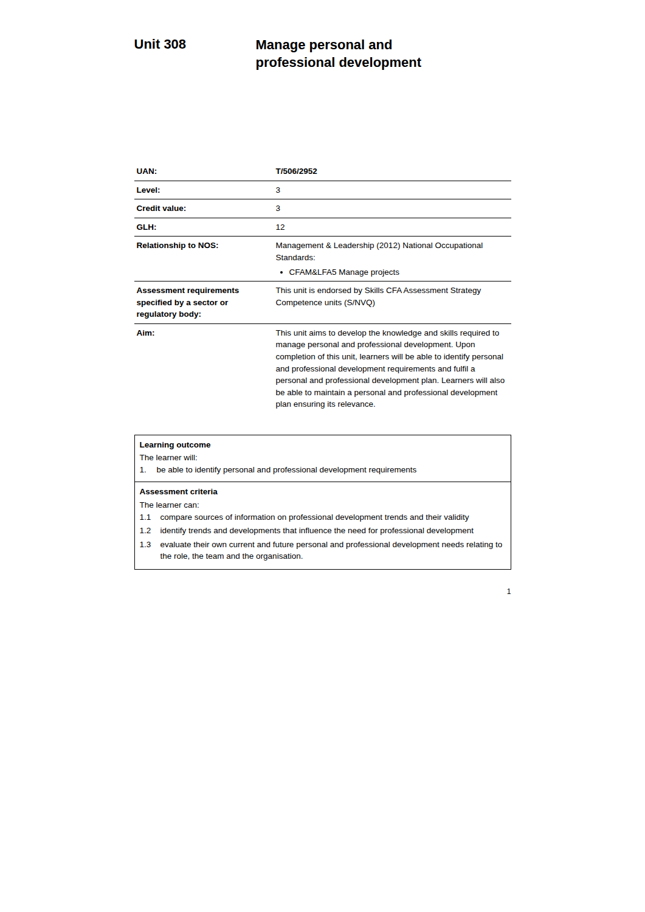Unit 308
Manage personal and
professional development
| UAN: | T/506/2952 |
| Level: | 3 |
| Credit value: | 3 |
| GLH: | 12 |
| Relationship to NOS: | Management & Leadership (2012) National Occupational Standards: CFAM&LFA5 Manage projects |
| Assessment requirements specified by a sector or regulatory body: | This unit is endorsed by Skills CFA Assessment Strategy Competence units (S/NVQ) |
| Aim: | This unit aims to develop the knowledge and skills required to manage personal and professional development. Upon completion of this unit, learners will be able to identify personal and professional development requirements and fulfil a personal and professional development plan. Learners will also be able to maintain a personal and professional development plan ensuring its relevance. |
Learning outcome
The learner will:
1. be able to identify personal and professional development requirements
Assessment criteria
The learner can:
1.1 compare sources of information on professional development trends and their validity
1.2 identify trends and developments that influence the need for professional development
1.3 evaluate their own current and future personal and professional development needs relating to the role, the team and the organisation.
1